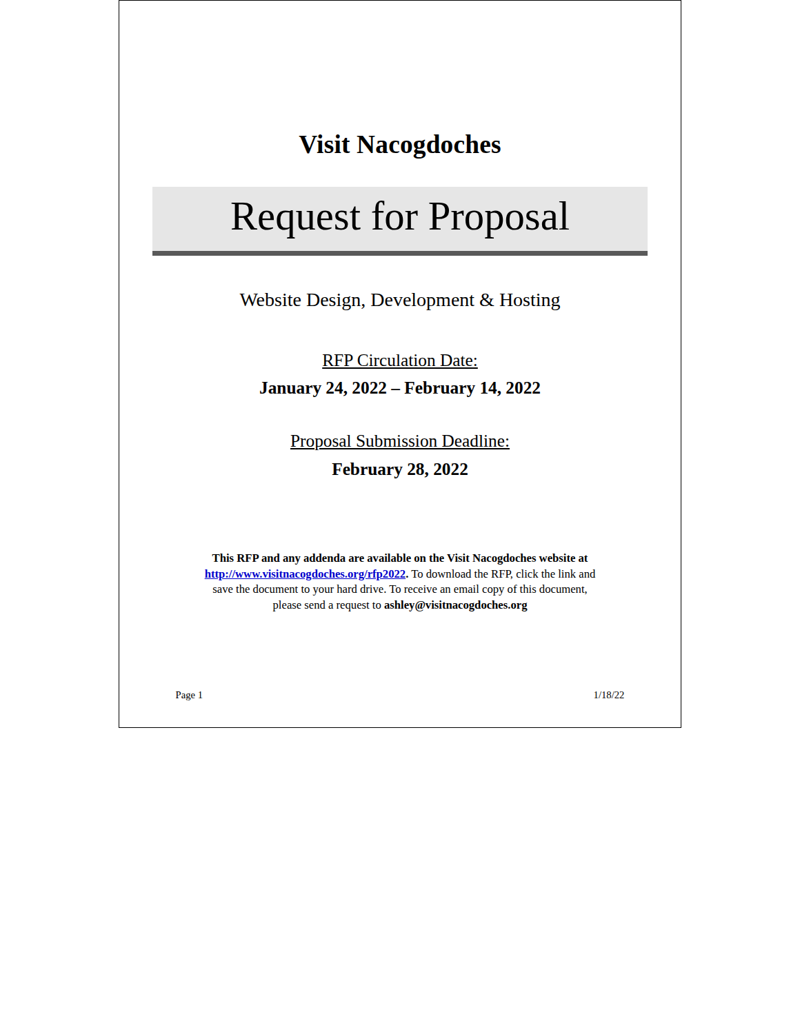Visit Nacogdoches
Request for Proposal
Website Design, Development & Hosting
RFP Circulation Date: January 24, 2022 – February 14, 2022 Proposal Submission Deadline: February 28, 2022
This RFP and any addenda are available on the Visit Nacogdoches website at http://www.visitnacogdoches.org/rfp2022. To download the RFP, click the link and save the document to your hard drive. To receive an email copy of this document, please send a request to ashley@visitnacogdoches.org
Page 1 1/18/22